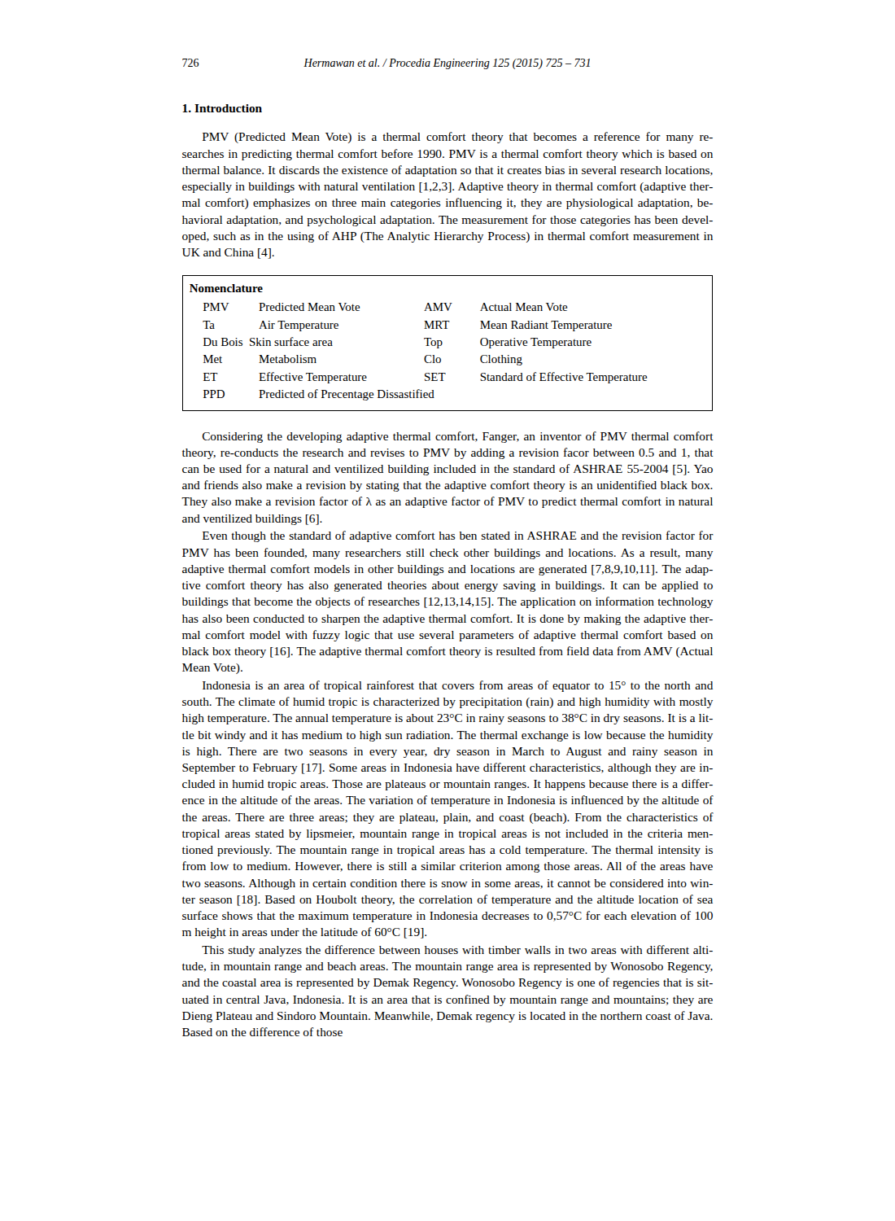726
Hermawan et al. / Procedia Engineering 125 (2015) 725 – 731
1. Introduction
PMV (Predicted Mean Vote) is a thermal comfort theory that becomes a reference for many researches in predicting thermal comfort before 1990. PMV is a thermal comfort theory which is based on thermal balance. It discards the existence of adaptation so that it creates bias in several research locations, especially in buildings with natural ventilation [1,2,3]. Adaptive theory in thermal comfort (adaptive thermal comfort) emphasizes on three main categories influencing it, they are physiological adaptation, behavioral adaptation, and psychological adaptation. The measurement for those categories has been developed, such as in the using of AHP (The Analytic Hierarchy Process) in thermal comfort measurement in UK and China [4].
Nomenclature
| PMV | Predicted Mean Vote | AMV | Actual Mean Vote |
| Ta | Air Temperature | MRT | Mean Radiant Temperature |
| Du Bois Skin surface area | Top | Operative Temperature |
| Met | Metabolism | Clo | Clothing |
| ET | Effective Temperature | SET | Standard of Effective Temperature |
| PPD | Predicted of Precentage Dissastified |
Considering the developing adaptive thermal comfort, Fanger, an inventor of PMV thermal comfort theory, re-conducts the research and revises to PMV by adding a revision facor between 0.5 and 1, that can be used for a natural and ventilized building included in the standard of ASHRAE 55-2004 [5]. Yao and friends also make a revision by stating that the adaptive comfort theory is an unidentified black box. They also make a revision factor of λ as an adaptive factor of PMV to predict thermal comfort in natural and ventilized buildings [6].
Even though the standard of adaptive comfort has ben stated in ASHRAE and the revision factor for PMV has been founded, many researchers still check other buildings and locations. As a result, many adaptive thermal comfort models in other buildings and locations are generated [7,8,9,10,11]. The adaptive comfort theory has also generated theories about energy saving in buildings. It can be applied to buildings that become the objects of researches [12,13,14,15]. The application on information technology has also been conducted to sharpen the adaptive thermal comfort. It is done by making the adaptive thermal comfort model with fuzzy logic that use several parameters of adaptive thermal comfort based on black box theory [16]. The adaptive thermal comfort theory is resulted from field data from AMV (Actual Mean Vote).
Indonesia is an area of tropical rainforest that covers from areas of equator to 15° to the north and south. The climate of humid tropic is characterized by precipitation (rain) and high humidity with mostly high temperature. The annual temperature is about 23°C in rainy seasons to 38°C in dry seasons. It is a little bit windy and it has medium to high sun radiation. The thermal exchange is low because the humidity is high. There are two seasons in every year, dry season in March to August and rainy season in September to February [17]. Some areas in Indonesia have different characteristics, although they are included in humid tropic areas. Those are plateaus or mountain ranges. It happens because there is a difference in the altitude of the areas. The variation of temperature in Indonesia is influenced by the altitude of the areas. There are three areas; they are plateau, plain, and coast (beach). From the characteristics of tropical areas stated by lipsmeier, mountain range in tropical areas is not included in the criteria mentioned previously. The mountain range in tropical areas has a cold temperature. The thermal intensity is from low to medium. However, there is still a similar criterion among those areas. All of the areas have two seasons. Although in certain condition there is snow in some areas, it cannot be considered into winter season [18]. Based on Houbolt theory, the correlation of temperature and the altitude location of sea surface shows that the maximum temperature in Indonesia decreases to 0,57°C for each elevation of 100 m height in areas under the latitude of 60°C [19].
This study analyzes the difference between houses with timber walls in two areas with different altitude, in mountain range and beach areas. The mountain range area is represented by Wonosobo Regency, and the coastal area is represented by Demak Regency. Wonosobo Regency is one of regencies that is situated in central Java, Indonesia. It is an area that is confined by mountain range and mountains; they are Dieng Plateau and Sindoro Mountain. Meanwhile, Demak regency is located in the northern coast of Java. Based on the difference of those